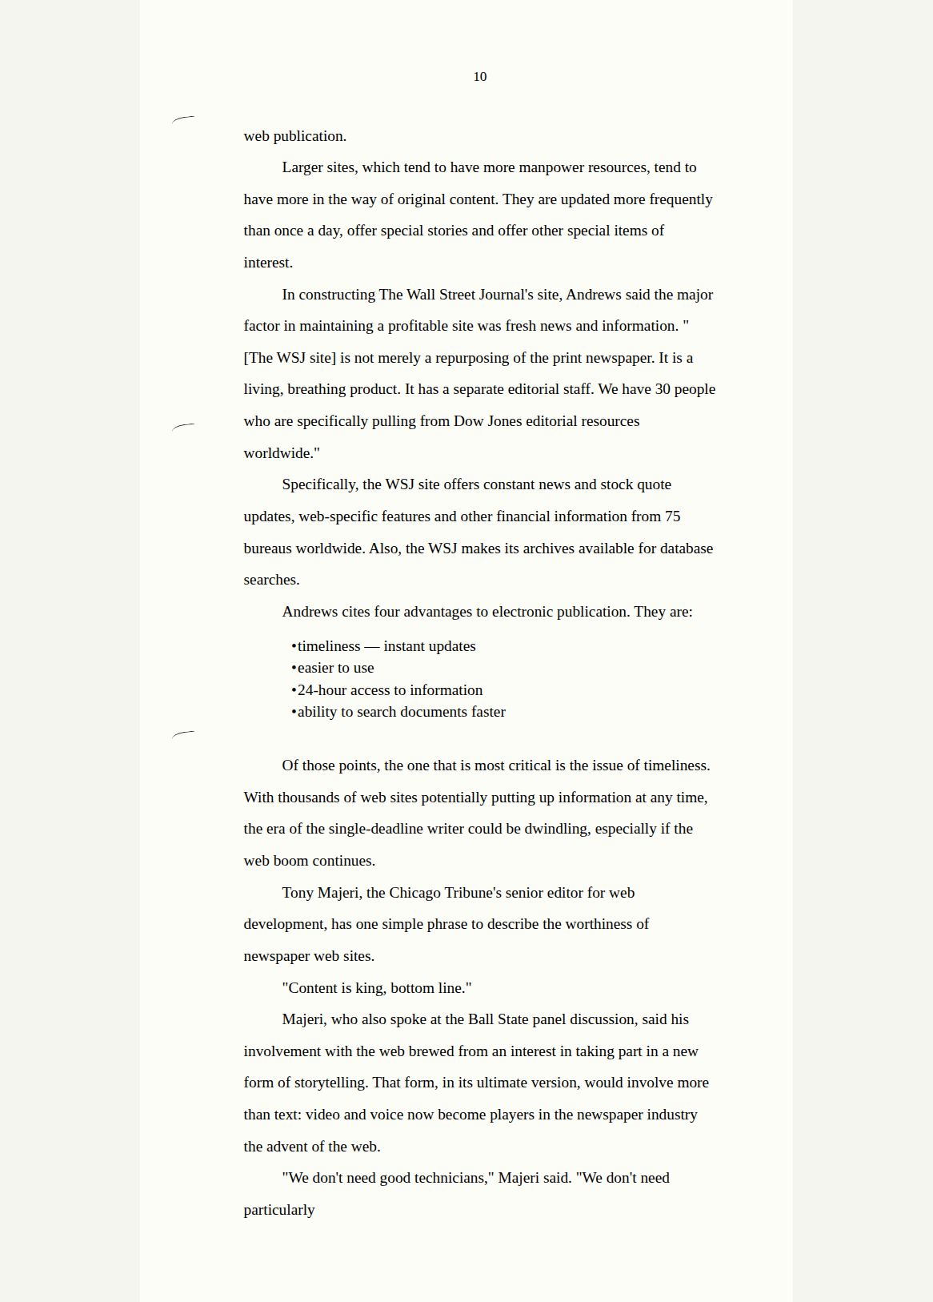10
web publication.
Larger sites, which tend to have more manpower resources, tend to have more in the way of original content. They are updated more frequently than once a day, offer special stories and offer other special items of interest.
In constructing The Wall Street Journal's site, Andrews said the major factor in maintaining a profitable site was fresh news and information. "[The WSJ site] is not merely a repurposing of the print newspaper. It is a living, breathing product. It has a separate editorial staff. We have 30 people who are specifically pulling from Dow Jones editorial resources worldwide."
Specifically, the WSJ site offers constant news and stock quote updates, web-specific features and other financial information from 75 bureaus worldwide. Also, the WSJ makes its archives available for database searches.
Andrews cites four advantages to electronic publication. They are:
timeliness — instant updates
easier to use
24-hour access to information
ability to search documents faster
Of those points, the one that is most critical is the issue of timeliness. With thousands of web sites potentially putting up information at any time, the era of the single-deadline writer could be dwindling, especially if the web boom continues.
Tony Majeri, the Chicago Tribune's senior editor for web development, has one simple phrase to describe the worthiness of newspaper web sites.
"Content is king, bottom line."
Majeri, who also spoke at the Ball State panel discussion, said his involvement with the web brewed from an interest in taking part in a new form of storytelling. That form, in its ultimate version, would involve more than text: video and voice now become players in the newspaper industry the advent of the web.
"We don't need good technicians," Majeri said. "We don't need particularly